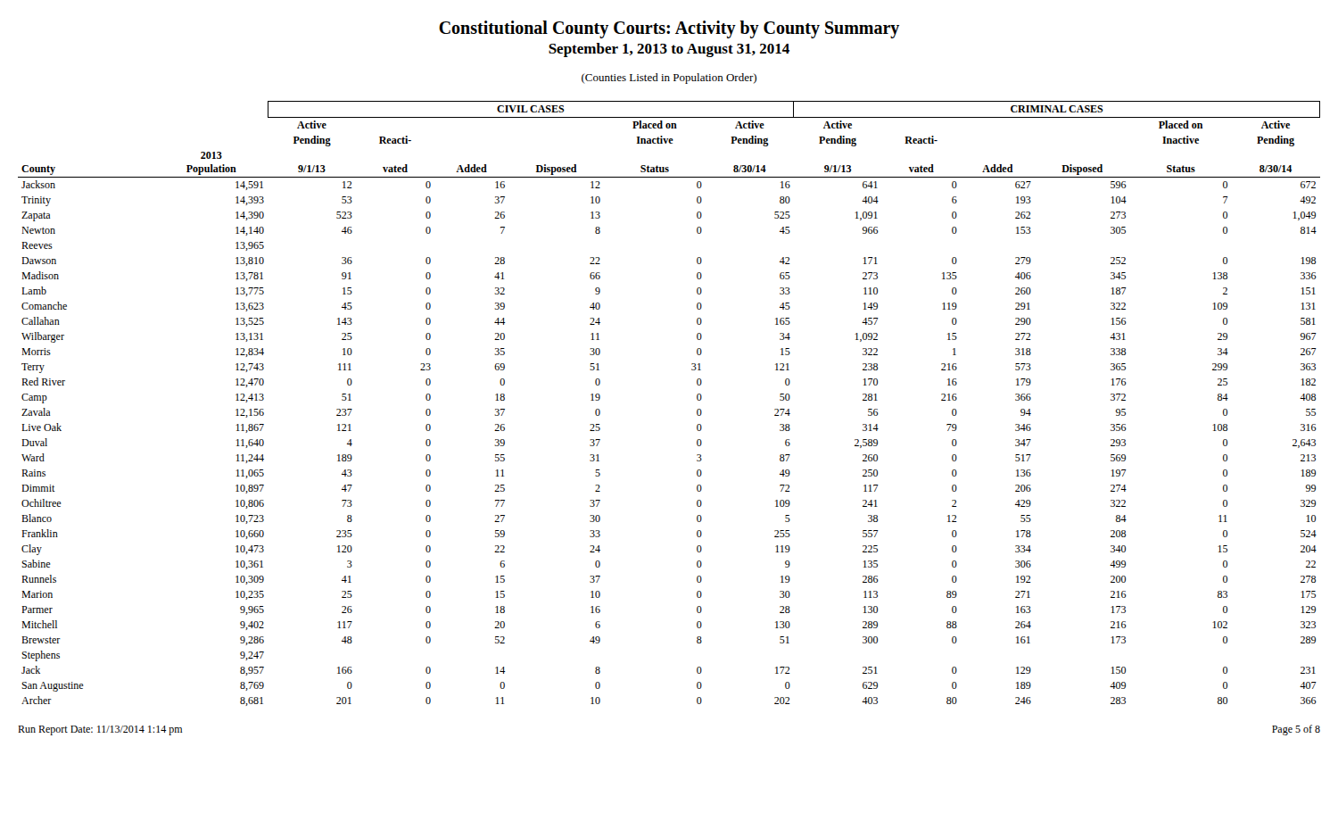Constitutional County Courts: Activity by County Summary
September 1, 2013 to August 31, 2014
(Counties Listed in Population Order)
| | CIVIL CASES | CRIMINAL CASES |
| --- | --- | --- |
| Active | | | | Placed on | Active | Active | | | | Placed on | Active |
| Pending | Reacti- | | | Inactive | Pending | Pending | Reacti- | | | Inactive | Pending |
| County | 2013 Population | 9/1/13 | vated | Added | Disposed | Status | 8/30/14 | 9/1/13 | vated | Added | Disposed | Status | 8/30/14 |
| Jackson | 14,591 | 12 | 0 | 16 | 12 | 0 | 16 | 641 | 0 | 627 | 596 | 0 | 672 |
| Trinity | 14,393 | 53 | 0 | 37 | 10 | 0 | 80 | 404 | 6 | 193 | 104 | 7 | 492 |
| Zapata | 14,390 | 523 | 0 | 26 | 13 | 0 | 525 | 1,091 | 0 | 262 | 273 | 0 | 1,049 |
| Newton | 14,140 | 46 | 0 | 7 | 8 | 0 | 45 | 966 | 0 | 153 | 305 | 0 | 814 |
| Reeves | 13,965 | | | | | | | | | | | | |
| Dawson | 13,810 | 36 | 0 | 28 | 22 | 0 | 42 | 171 | 0 | 279 | 252 | 0 | 198 |
| Madison | 13,781 | 91 | 0 | 41 | 66 | 0 | 65 | 273 | 135 | 406 | 345 | 138 | 336 |
| Lamb | 13,775 | 15 | 0 | 32 | 9 | 0 | 33 | 110 | 0 | 260 | 187 | 2 | 151 |
| Comanche | 13,623 | 45 | 0 | 39 | 40 | 0 | 45 | 149 | 119 | 291 | 322 | 109 | 131 |
| Callahan | 13,525 | 143 | 0 | 44 | 24 | 0 | 165 | 457 | 0 | 290 | 156 | 0 | 581 |
| Wilbarger | 13,131 | 25 | 0 | 20 | 11 | 0 | 34 | 1,092 | 15 | 272 | 431 | 29 | 967 |
| Morris | 12,834 | 10 | 0 | 35 | 30 | 0 | 15 | 322 | 1 | 318 | 338 | 34 | 267 |
| Terry | 12,743 | 111 | 23 | 69 | 51 | 31 | 121 | 238 | 216 | 573 | 365 | 299 | 363 |
| Red River | 12,470 | 0 | 0 | 0 | 0 | 0 | 0 | 170 | 16 | 179 | 176 | 25 | 182 |
| Camp | 12,413 | 51 | 0 | 18 | 19 | 0 | 50 | 281 | 216 | 366 | 372 | 84 | 408 |
| Zavala | 12,156 | 237 | 0 | 37 | 0 | 0 | 274 | 56 | 0 | 94 | 95 | 0 | 55 |
| Live Oak | 11,867 | 121 | 0 | 26 | 25 | 0 | 38 | 314 | 79 | 346 | 356 | 108 | 316 |
| Duval | 11,640 | 4 | 0 | 39 | 37 | 0 | 6 | 2,589 | 0 | 347 | 293 | 0 | 2,643 |
| Ward | 11,244 | 189 | 0 | 55 | 31 | 3 | 87 | 260 | 0 | 517 | 569 | 0 | 213 |
| Rains | 11,065 | 43 | 0 | 11 | 5 | 0 | 49 | 250 | 0 | 136 | 197 | 0 | 189 |
| Dimmit | 10,897 | 47 | 0 | 25 | 2 | 0 | 72 | 117 | 0 | 206 | 274 | 0 | 99 |
| Ochiltree | 10,806 | 73 | 0 | 77 | 37 | 0 | 109 | 241 | 2 | 429 | 322 | 0 | 329 |
| Blanco | 10,723 | 8 | 0 | 27 | 30 | 0 | 5 | 38 | 12 | 55 | 84 | 11 | 10 |
| Franklin | 10,660 | 235 | 0 | 59 | 33 | 0 | 255 | 557 | 0 | 178 | 208 | 0 | 524 |
| Clay | 10,473 | 120 | 0 | 22 | 24 | 0 | 119 | 225 | 0 | 334 | 340 | 15 | 204 |
| Sabine | 10,361 | 3 | 0 | 6 | 0 | 0 | 9 | 135 | 0 | 306 | 499 | 0 | 22 |
| Runnels | 10,309 | 41 | 0 | 15 | 37 | 0 | 19 | 286 | 0 | 192 | 200 | 0 | 278 |
| Marion | 10,235 | 25 | 0 | 15 | 10 | 0 | 30 | 113 | 89 | 271 | 216 | 83 | 175 |
| Parmer | 9,965 | 26 | 0 | 18 | 16 | 0 | 28 | 130 | 0 | 163 | 173 | 0 | 129 |
| Mitchell | 9,402 | 117 | 0 | 20 | 6 | 0 | 130 | 289 | 88 | 264 | 216 | 102 | 323 |
| Brewster | 9,286 | 48 | 0 | 52 | 49 | 8 | 51 | 300 | 0 | 161 | 173 | 0 | 289 |
| Stephens | 9,247 | | | | | | | | | | | | |
| Jack | 8,957 | 166 | 0 | 14 | 8 | 0 | 172 | 251 | 0 | 129 | 150 | 0 | 231 |
| San Augustine | 8,769 | 0 | 0 | 0 | 0 | 0 | 0 | 629 | 0 | 189 | 409 | 0 | 407 |
| Archer | 8,681 | 201 | 0 | 11 | 10 | 0 | 202 | 403 | 80 | 246 | 283 | 80 | 366 |
Run Report Date: 11/13/2014 1:14 pm Page 5 of 8